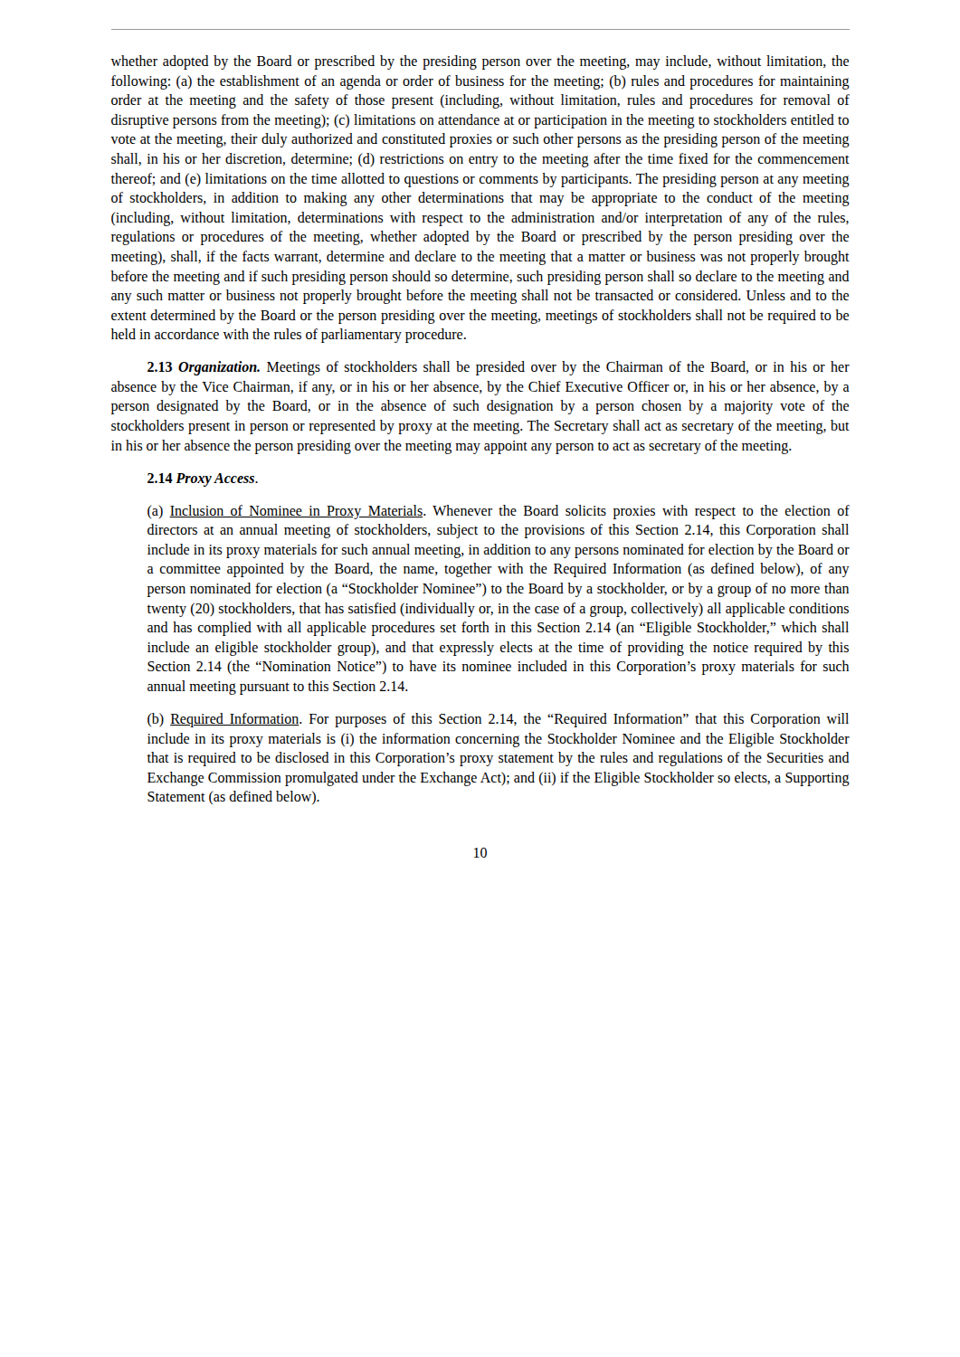whether adopted by the Board or prescribed by the presiding person over the meeting, may include, without limitation, the following: (a) the establishment of an agenda or order of business for the meeting; (b) rules and procedures for maintaining order at the meeting and the safety of those present (including, without limitation, rules and procedures for removal of disruptive persons from the meeting); (c) limitations on attendance at or participation in the meeting to stockholders entitled to vote at the meeting, their duly authorized and constituted proxies or such other persons as the presiding person of the meeting shall, in his or her discretion, determine; (d) restrictions on entry to the meeting after the time fixed for the commencement thereof; and (e) limitations on the time allotted to questions or comments by participants. The presiding person at any meeting of stockholders, in addition to making any other determinations that may be appropriate to the conduct of the meeting (including, without limitation, determinations with respect to the administration and/or interpretation of any of the rules, regulations or procedures of the meeting, whether adopted by the Board or prescribed by the person presiding over the meeting), shall, if the facts warrant, determine and declare to the meeting that a matter or business was not properly brought before the meeting and if such presiding person should so determine, such presiding person shall so declare to the meeting and any such matter or business not properly brought before the meeting shall not be transacted or considered. Unless and to the extent determined by the Board or the person presiding over the meeting, meetings of stockholders shall not be required to be held in accordance with the rules of parliamentary procedure.
2.13 Organization. Meetings of stockholders shall be presided over by the Chairman of the Board, or in his or her absence by the Vice Chairman, if any, or in his or her absence, by the Chief Executive Officer or, in his or her absence, by a person designated by the Board, or in the absence of such designation by a person chosen by a majority vote of the stockholders present in person or represented by proxy at the meeting. The Secretary shall act as secretary of the meeting, but in his or her absence the person presiding over the meeting may appoint any person to act as secretary of the meeting.
2.14 Proxy Access.
(a) Inclusion of Nominee in Proxy Materials. Whenever the Board solicits proxies with respect to the election of directors at an annual meeting of stockholders, subject to the provisions of this Section 2.14, this Corporation shall include in its proxy materials for such annual meeting, in addition to any persons nominated for election by the Board or a committee appointed by the Board, the name, together with the Required Information (as defined below), of any person nominated for election (a “Stockholder Nominee”) to the Board by a stockholder, or by a group of no more than twenty (20) stockholders, that has satisfied (individually or, in the case of a group, collectively) all applicable conditions and has complied with all applicable procedures set forth in this Section 2.14 (an “Eligible Stockholder,” which shall include an eligible stockholder group), and that expressly elects at the time of providing the notice required by this Section 2.14 (the “Nomination Notice”) to have its nominee included in this Corporation’s proxy materials for such annual meeting pursuant to this Section 2.14.
(b) Required Information. For purposes of this Section 2.14, the “Required Information” that this Corporation will include in its proxy materials is (i) the information concerning the Stockholder Nominee and the Eligible Stockholder that is required to be disclosed in this Corporation’s proxy statement by the rules and regulations of the Securities and Exchange Commission promulgated under the Exchange Act); and (ii) if the Eligible Stockholder so elects, a Supporting Statement (as defined below).
10